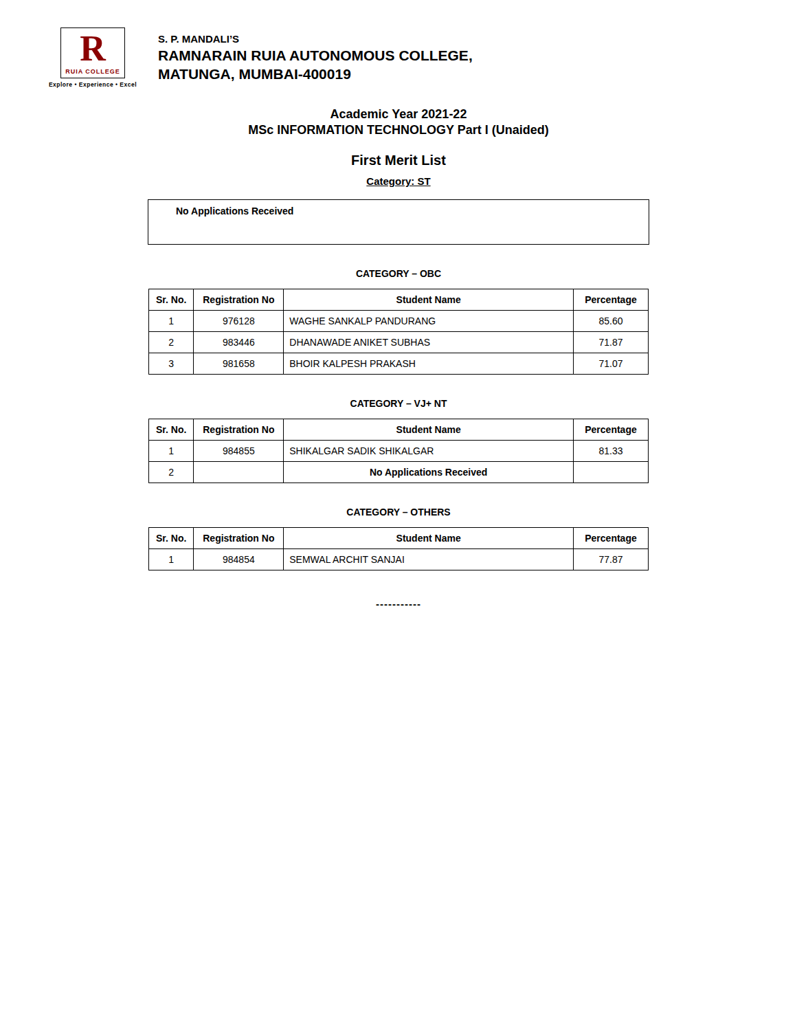R
RUIA COLLEGE
Explore • Experience • Excel
S. P. MANDALI’S
RAMNARAIN RUIA AUTONOMOUS COLLEGE,
MATUNGA, MUMBAI-400019
Academic Year 2021-22
MSc INFORMATION TECHNOLOGY Part I (Unaided)
First Merit List
Category: ST
No Applications Received
CATEGORY – OBC
| Sr. No. | Registration No | Student Name | Percentage |
| --- | --- | --- | --- |
| 1 | 976128 | WAGHE SANKALP PANDURANG | 85.60 |
| 2 | 983446 | DHANAWADE ANIKET SUBHAS | 71.87 |
| 3 | 981658 | BHOIR KALPESH PRAKASH | 71.07 |
CATEGORY – VJ+ NT
| Sr. No. | Registration No | Student Name | Percentage |
| --- | --- | --- | --- |
| 1 | 984855 | SHIKALGAR SADIK SHIKALGAR | 81.33 |
| 2 | | No Applications Received | |
CATEGORY – OTHERS
| Sr. No. | Registration No | Student Name | Percentage |
| --- | --- | --- | --- |
| 1 | 984854 | SEMWAL ARCHIT SANJAI | 77.87 |
-----------